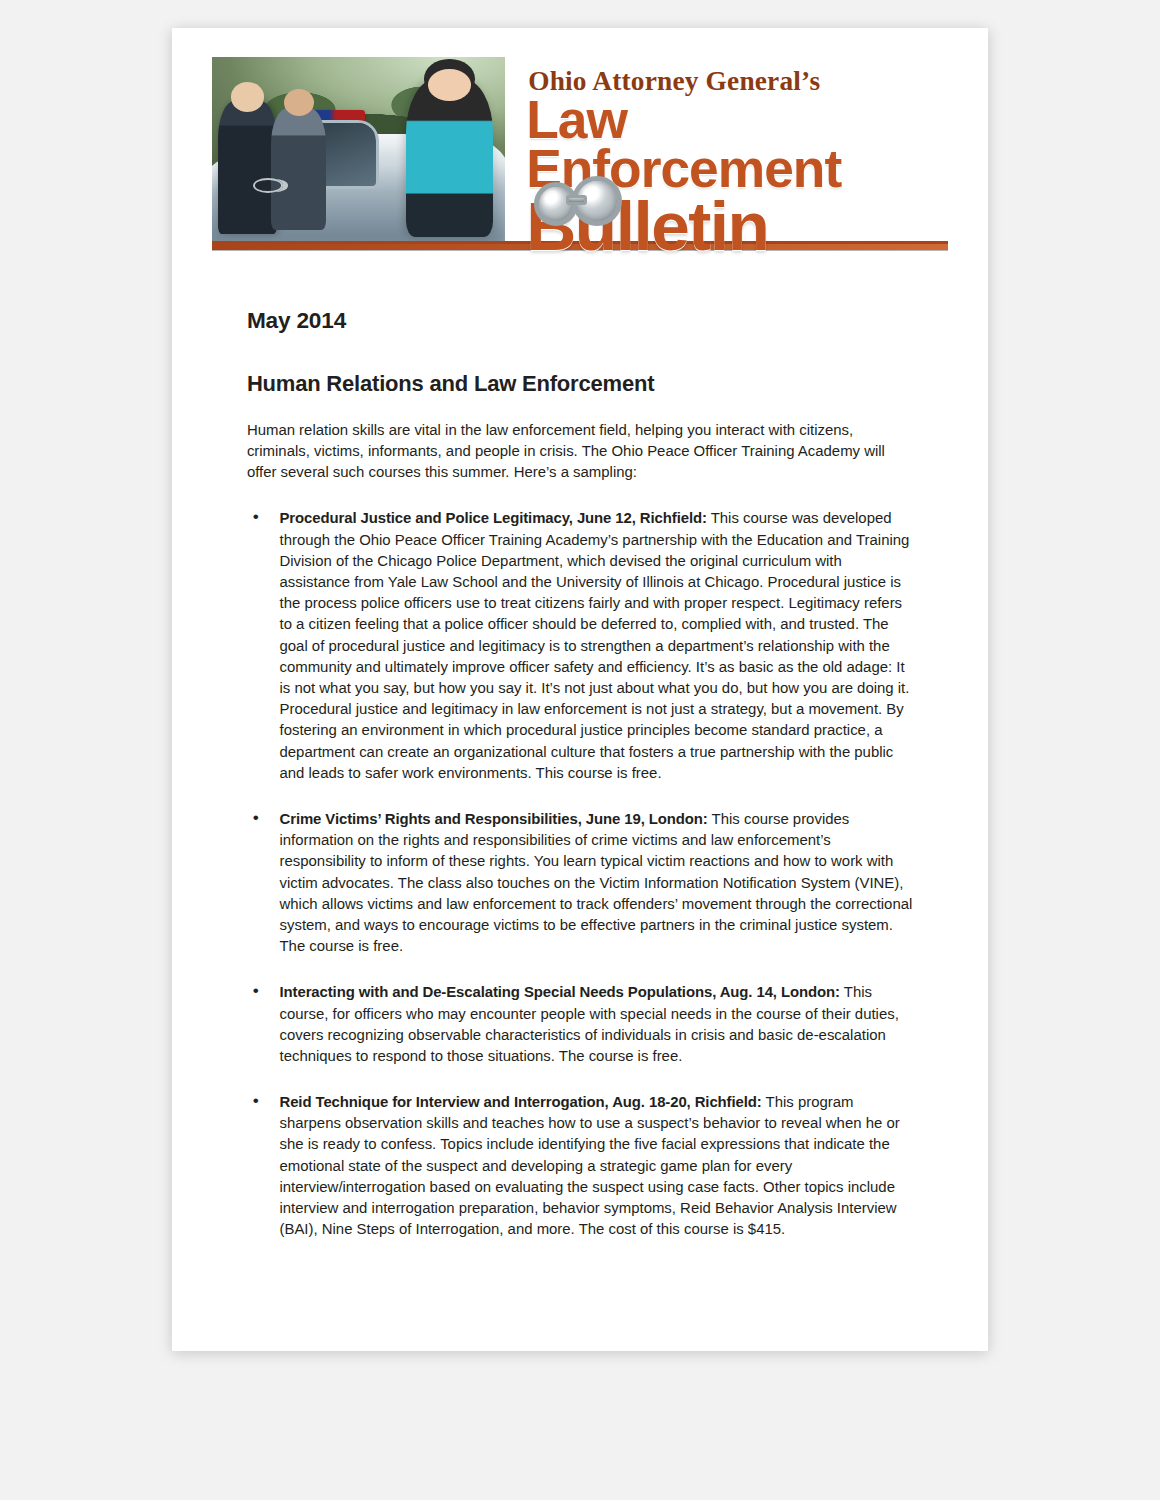Ohio Attorney General’s
Law Enforcement
Bulletin
May 2014
Human Relations and Law Enforcement
Human relation skills are vital in the law enforcement field, helping you interact with citizens, criminals, victims, informants, and people in crisis. The Ohio Peace Officer Training Academy will offer several such courses this summer. Here’s a sampling:
Procedural Justice and Police Legitimacy, June 12, Richfield: This course was developed through the Ohio Peace Officer Training Academy’s partnership with the Education and Training Division of the Chicago Police Department, which devised the original curriculum with assistance from Yale Law School and the University of Illinois at Chicago. Procedural justice is the process police officers use to treat citizens fairly and with proper respect. Legitimacy refers to a citizen feeling that a police officer should be deferred to, complied with, and trusted. The goal of procedural justice and legitimacy is to strengthen a department’s relationship with the community and ultimately improve officer safety and efficiency. It’s as basic as the old adage: It is not what you say, but how you say it. It’s not just about what you do, but how you are doing it. Procedural justice and legitimacy in law enforcement is not just a strategy, but a movement. By fostering an environment in which procedural justice principles become standard practice, a department can create an organizational culture that fosters a true partnership with the public and leads to safer work environments. This course is free.
Crime Victims’ Rights and Responsibilities, June 19, London: This course provides information on the rights and responsibilities of crime victims and law enforcement’s responsibility to inform of these rights. You learn typical victim reactions and how to work with victim advocates. The class also touches on the Victim Information Notification System (VINE), which allows victims and law enforcement to track offenders’ movement through the correctional system, and ways to encourage victims to be effective partners in the criminal justice system. The course is free.
Interacting with and De-Escalating Special Needs Populations, Aug. 14, London: This course, for officers who may encounter people with special needs in the course of their duties, covers recognizing observable characteristics of individuals in crisis and basic de-escalation techniques to respond to those situations. The course is free.
Reid Technique for Interview and Interrogation, Aug. 18-20, Richfield: This program sharpens observation skills and teaches how to use a suspect’s behavior to reveal when he or she is ready to confess. Topics include identifying the five facial expressions that indicate the emotional state of the suspect and developing a strategic game plan for every interview/interrogation based on evaluating the suspect using case facts. Other topics include interview and interrogation preparation, behavior symptoms, Reid Behavior Analysis Interview (BAI), Nine Steps of Interrogation, and more. The cost of this course is $415.